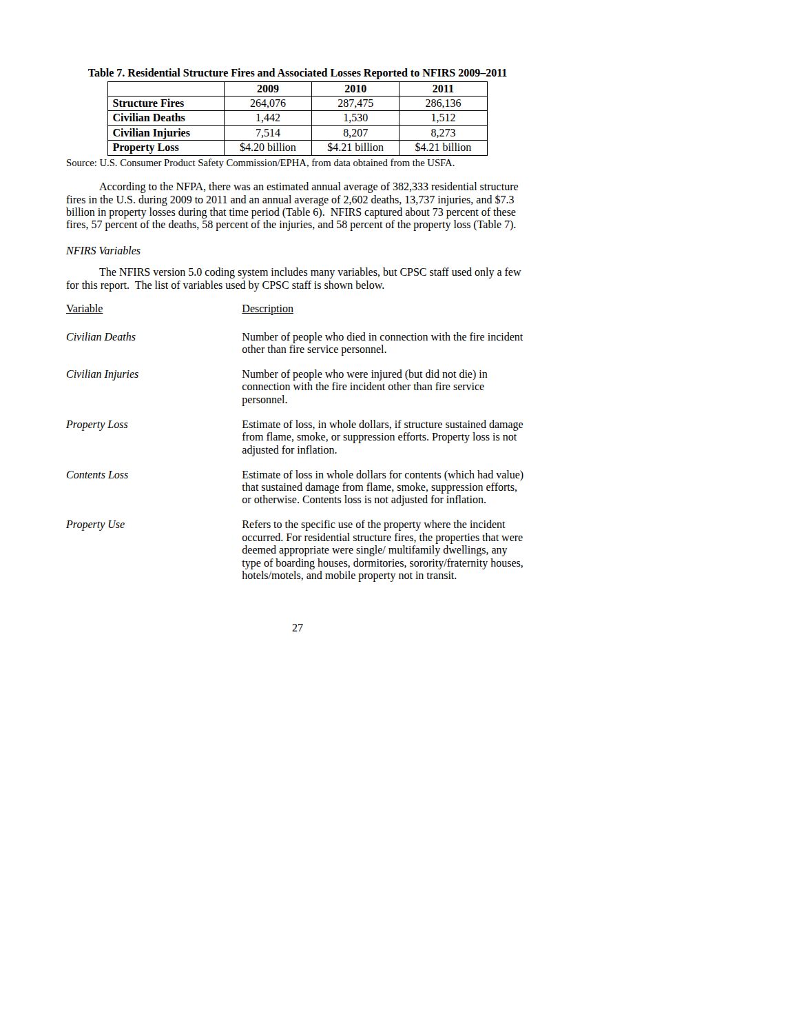Table 7. Residential Structure Fires and Associated Losses Reported to NFIRS 2009–2011
| | 2009 | 2010 | 2011 |
| --- | --- | --- | --- |
| Structure Fires | 264,076 | 287,475 | 286,136 |
| Civilian Deaths | 1,442 | 1,530 | 1,512 |
| Civilian Injuries | 7,514 | 8,207 | 8,273 |
| Property Loss | $4.20 billion | $4.21 billion | $4.21 billion |
Source: U.S. Consumer Product Safety Commission/EPHA, from data obtained from the USFA.
According to the NFPA, there was an estimated annual average of 382,333 residential structure fires in the U.S. during 2009 to 2011 and an annual average of 2,602 deaths, 13,737 injuries, and $7.3 billion in property losses during that time period (Table 6). NFIRS captured about 73 percent of these fires, 57 percent of the deaths, 58 percent of the injuries, and 58 percent of the property loss (Table 7).
NFIRS Variables
The NFIRS version 5.0 coding system includes many variables, but CPSC staff used only a few for this report. The list of variables used by CPSC staff is shown below.
| Variable | Description |
| Civilian Deaths | Number of people who died in connection with the fire incident other than fire service personnel. |
| Civilian Injuries | Number of people who were injured (but did not die) in connection with the fire incident other than fire service personnel. |
| Property Loss | Estimate of loss, in whole dollars, if structure sustained damage from flame, smoke, or suppression efforts. Property loss is not adjusted for inflation. |
| Contents Loss | Estimate of loss in whole dollars for contents (which had value) that sustained damage from flame, smoke, suppression efforts, or otherwise. Contents loss is not adjusted for inflation. |
| Property Use | Refers to the specific use of the property where the incident occurred. For residential structure fires, the properties that were deemed appropriate were single/ multifamily dwellings, any type of boarding houses, dormitories, sorority/fraternity houses, hotels/motels, and mobile property not in transit. |
27